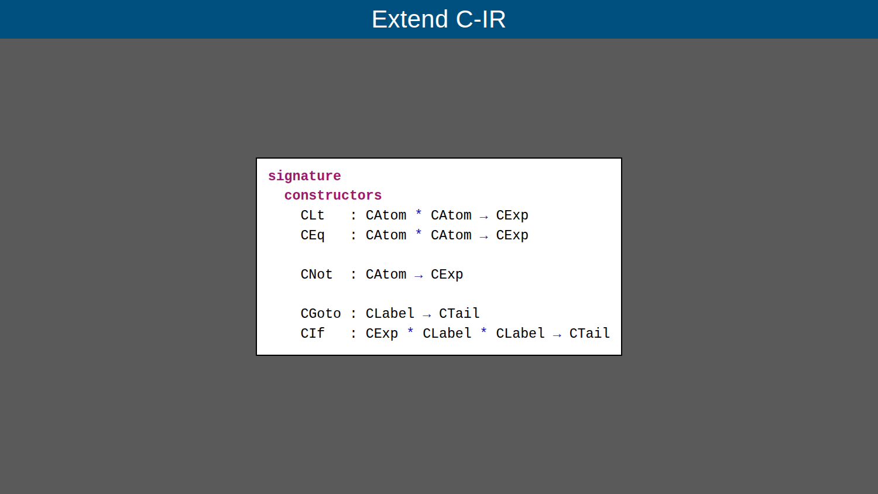Extend C-IR
signature
  constructors
    CLt   : CAtom * CAtom → CExp
    CEq   : CAtom * CAtom → CExp

    CNot  : CAtom → CExp

    CGoto : CLabel → CTail
    CIf   : CExp * CLabel * CLabel → CTail